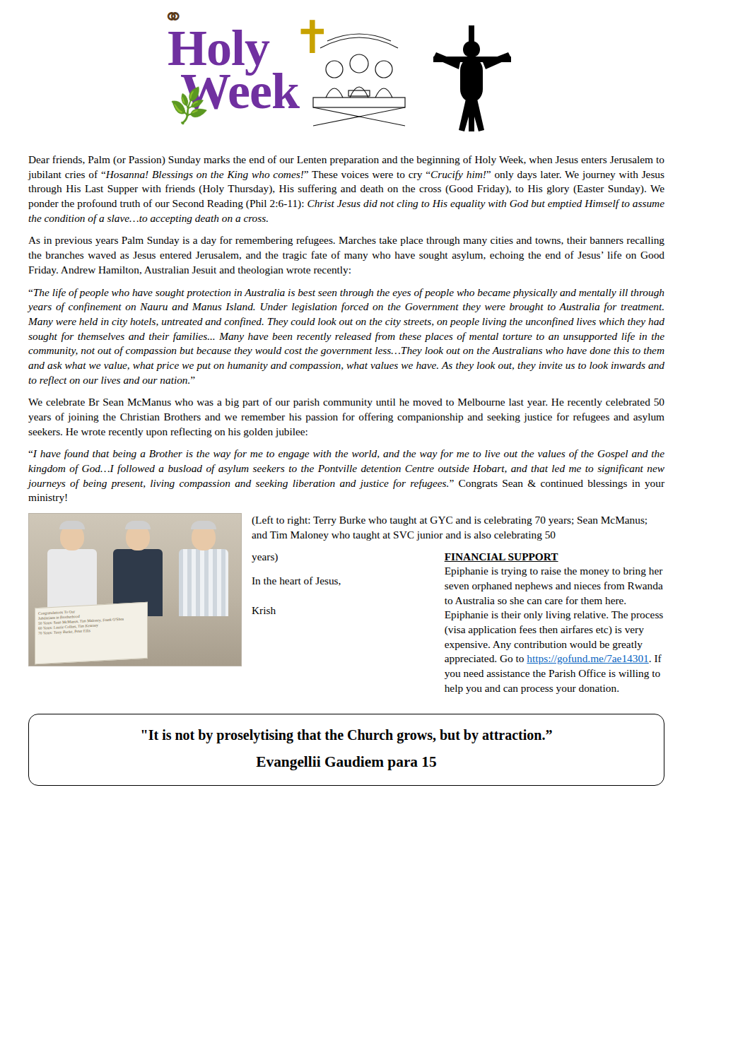⚭ ✝
Holy Week
🌿
Dear friends, Palm (or Passion) Sunday marks the end of our Lenten preparation and the beginning of Holy Week, when Jesus enters Jerusalem to jubilant cries of “Hosanna! Blessings on the King who comes!” These voices were to cry “Crucify him!” only days later. We journey with Jesus through His Last Supper with friends (Holy Thursday), His suffering and death on the cross (Good Friday), to His glory (Easter Sunday). We ponder the profound truth of our Second Reading (Phil 2:6-11): Christ Jesus did not cling to His equality with God but emptied Himself to assume the condition of a slave…to accepting death on a cross.
As in previous years Palm Sunday is a day for remembering refugees. Marches take place through many cities and towns, their banners recalling the branches waved as Jesus entered Jerusalem, and the tragic fate of many who have sought asylum, echoing the end of Jesus’ life on Good Friday. Andrew Hamilton, Australian Jesuit and theologian wrote recently:
“The life of people who have sought protection in Australia is best seen through the eyes of people who became physically and mentally ill through years of confinement on Nauru and Manus Island. Under legislation forced on the Government they were brought to Australia for treatment. Many were held in city hotels, untreated and confined. They could look out on the city streets, on people living the unconfined lives which they had sought for themselves and their families... Many have been recently released from these places of mental torture to an unsupported life in the community, not out of compassion but because they would cost the government less…They look out on the Australians who have done this to them and ask what we value, what price we put on humanity and compassion, what values we have. As they look out, they invite us to look inwards and to reflect on our lives and our nation.”
We celebrate Br Sean McManus who was a big part of our parish community until he moved to Melbourne last year. He recently celebrated 50 years of joining the Christian Brothers and we remember his passion for offering companionship and seeking justice for refugees and asylum seekers. He wrote recently upon reflecting on his golden jubilee:
“I have found that being a Brother is the way for me to engage with the world, and the way for me to live out the values of the Gospel and the kingdom of God…I followed a busload of asylum seekers to the Pontville detention Centre outside Hobart, and that led me to significant new journeys of being present, living compassion and seeking liberation and justice for refugees.” Congrats Sean & continued blessings in your ministry!
Congratulations To Our
Jubilarians in Brotherhood
50 Years: Sean McManus, Tim Maloney, Frank O'Shea
60 Years: Laurie Collins, Tim Kearney
70 Years: Terry Burke, Peter Ellis
(Left to right: Terry Burke who taught at GYC and is celebrating 70 years; Sean McManus; and Tim Maloney who taught at SVC junior and is also celebrating 50
years)
In the heart of Jesus,
Krish
FINANCIAL SUPPORT
Epiphanie is trying to raise the money to bring her seven orphaned nephews and nieces from Rwanda to Australia so she can care for them here. Epiphanie is their only living relative. The process (visa application fees then airfares etc) is very expensive. Any contribution would be greatly appreciated. Go to https://gofund.me/7ae14301. If you need assistance the Parish Office is willing to help you and can process your donation.
"It is not by proselytising that the Church grows, but by attraction.”
Evangellii Gaudiem para 15